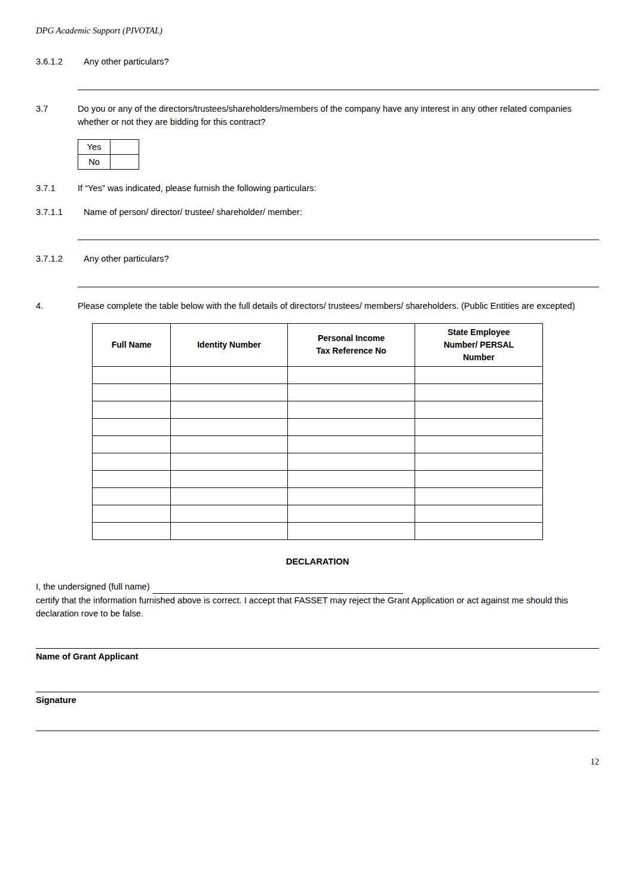DPG Academic Support (PIVOTAL)
3.6.1.2
Any other particulars?
3.7
Do you or any of the directors/trustees/shareholders/members of the company have any interest in any other related companies whether or not they are bidding for this contract?
| Yes | |
| No | |
3.7.1
If “Yes” was indicated, please furnish the following particulars:
3.7.1.1
Name of person/ director/ trustee/ shareholder/ member:
3.7.1.2
Any other particulars?
4.
Please complete the table below with the full details of directors/ trustees/ members/ shareholders. (Public Entities are excepted)
| Full Name | Identity Number | Personal Income Tax Reference No | State Employee Number/ PERSAL Number |
| --- | --- | --- | --- |
DECLARATION
I, the undersigned (full name)
certify that the information furnished above is correct. I accept that FASSET may reject the Grant Application or act against me should this declaration rove to be false.
Name of Grant Applicant
Signature
12